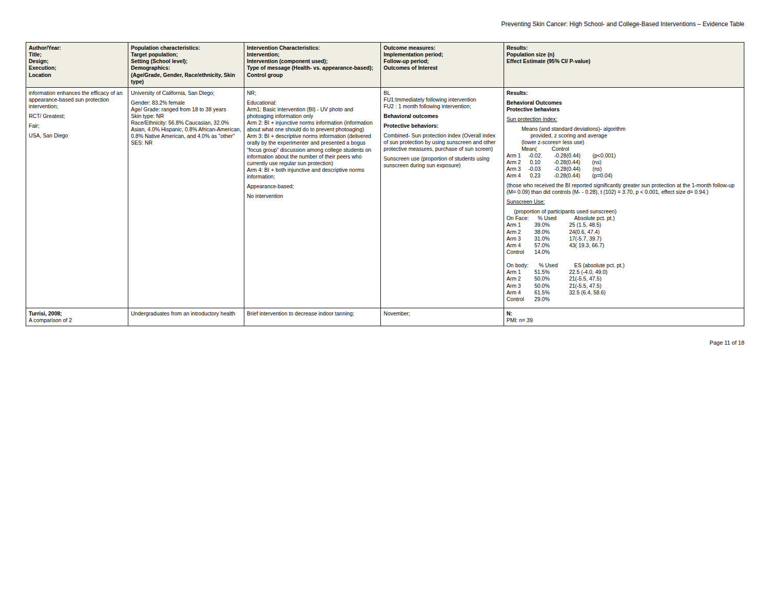Preventing Skin Cancer: High School- and College-Based Interventions – Evidence Table
| Author/Year: Title; Design; Execution; Location | Population characteristics: Target population; Setting (School level); Demographics: (Age/Grade, Gender, Race/ethnicity, Skin type) | Intervention Characteristics: Intervention; Intervention (component used); Type of message (Health- vs. appearance-based); Control group | Outcome measures: Implementation period; Follow-up period; Outcomes of Interest | Results: Population size (n) Effect Estimate (95% CI/ P-value) |
| --- | --- | --- | --- | --- |
| information enhances the efficacy of an appearance-based sun protection intervention; RCT/ Greatest; Fair; USA, San Diego | University of California, San Diego; Gender: 83.2% female Age/ Grade: ranged from 18 to 38 years Skin type: NR Race/Ethnicity: 56.8% Caucasian, 32.0% Asian, 4.0% Hispanic, 0.8% African-American, 0.8% Native American, and 4.0% as ''other'' SES: NR | NR; Educational: Arm1: Basic intervention (BI) - UV photo and photoaging information only Arm 2: BI + injunctive norms information (information about what one should do to prevent photoaging) Arm 3: BI + descriptive norms information (delivered orally by the experimenter and presented a bogus “focus group” discussion among college students on information about the number of their peers who currently use regular sun protection) Arm 4: BI + both injunctive and descriptive norms information; Appearance-based; No intervention | BL FU1:Immediately following intervention FU2 : 1 month following intervention; Behavioral outcomes Protective behaviors: Combined- Sun protection index (Overall index of sun protection by using sunscreen and other protective measures, purchase of sun screen) Sunscreen use (proportion of students using sunscreen during sun exposure) | Results: Behavioral Outcomes Protective behaviors Sun protection index: Means (and standard deviations)- algorithm provided, z scoring and average (lower z-scores= less use) Mean( Control Arm 1 -0.02. -0.28(0.44) (p<0.001) Arm 2 0.10 -0.28(0.44) (ns) Arm 3 -0.03 -0.28(0.44) (ns) Arm 4 0.23 -0.28(0.44) (p=0.04) (those who received the BI reported significantly greater sun protection at the 1-month follow-up (M= 0.09) than did controls (M- - 0.28), t (102) = 3.70, p < 0.001, effect size d= 0.94.) Sunscreen Use: (proportion of participants used sunscreen) On Face: % Used Absolute pct. pt.) Arm 1 39.0% 25 (1.5, 48.5) Arm 2 38.0% 24(0.6, 47.4) Arm 3 31.0% 17(-5.7, 39.7) Arm 4 57.0% 43( 19.3, 66.7) Control 14.0% On body: % Used ES (absolute pct. pt.) Arm 1 51.5% 22.5 (-4.0, 49.0) Arm 2 50.0% 21(-5.5, 47.5) Arm 3 50.0% 21(-5.5, 47.5) Arm 4 61.5% 32.5 (6.4, 58.6) Control 29.0% |
| Turrisi, 2008; A comparison of 2 | Undergraduates from an introductory health | Brief intervention to decrease indoor tanning; | November; | N: PMI: n= 39 |
Page 11 of 18